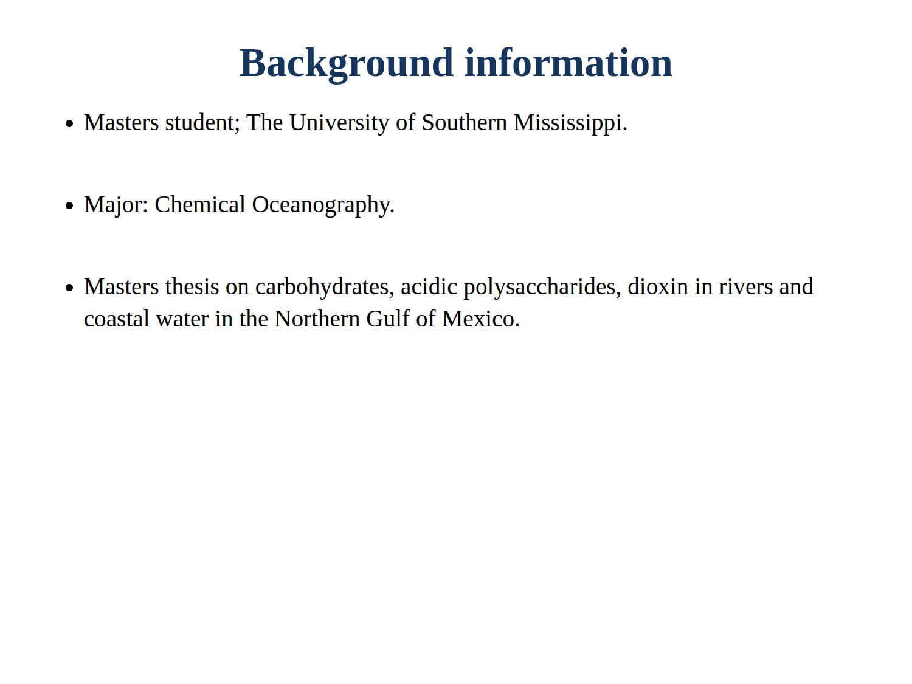Background information
Masters student; The University of Southern Mississippi.
Major: Chemical Oceanography.
Masters thesis on carbohydrates, acidic polysaccharides, dioxin in rivers and coastal water in the Northern Gulf of Mexico.